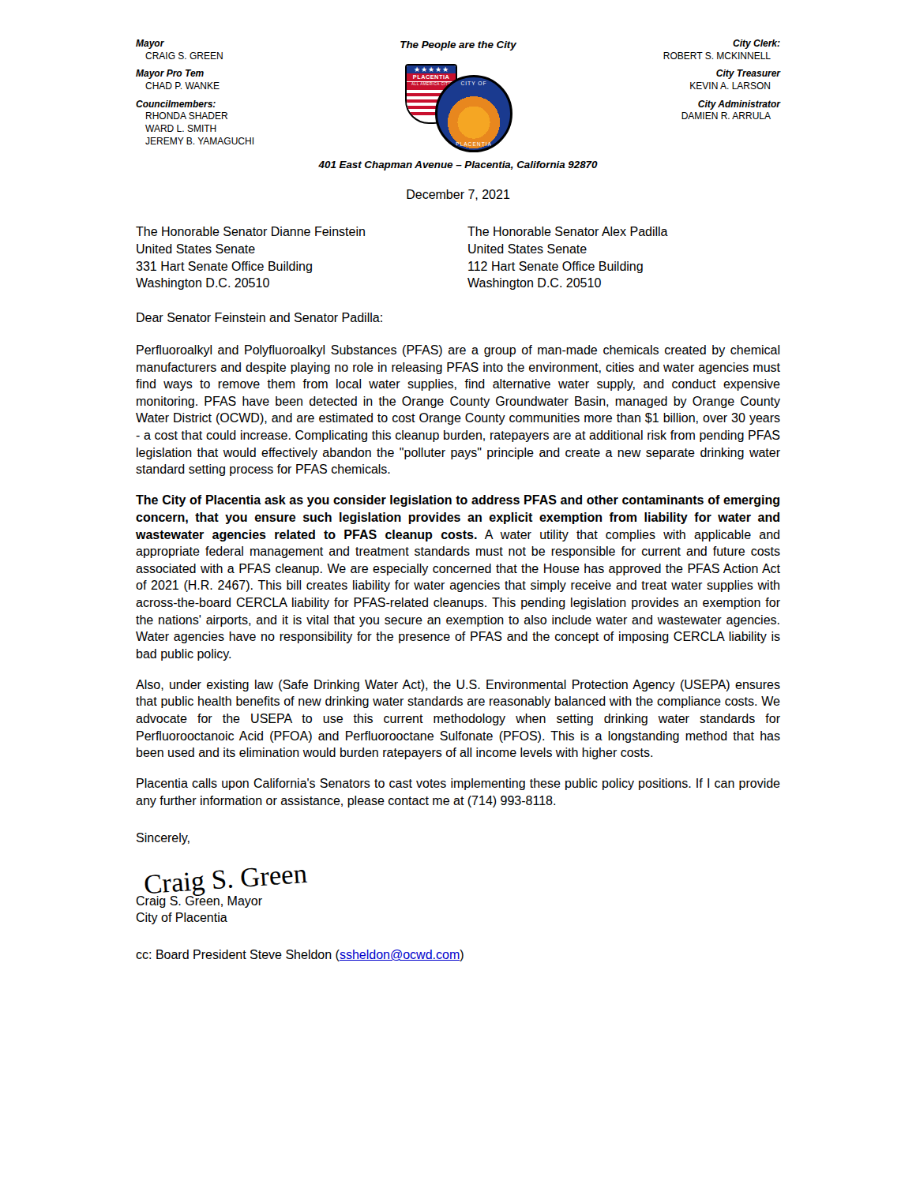Mayor CRAIG S. GREEN
Mayor Pro Tem CHAD P. WANKE
Councilmembers: RHONDA SHADER WARD L. SMITH JEREMY B. YAMAGUCHI
The People are the City
★★★★★
PLACENTIA
ALL AMERICA CITY
CITY OF
PLACENTIA
City Clerk: ROBERT S. MCKINNELL
City Treasurer KEVIN A. LARSON
City Administrator DAMIEN R. ARRULA
401 East Chapman Avenue – Placentia, California 92870
December 7, 2021
The Honorable Senator Dianne Feinstein
United States Senate
331 Hart Senate Office Building
Washington D.C. 20510
The Honorable Senator Alex Padilla
United States Senate
112 Hart Senate Office Building
Washington D.C. 20510
Dear Senator Feinstein and Senator Padilla:
Perfluoroalkyl and Polyfluoroalkyl Substances (PFAS) are a group of man-made chemicals created by chemical manufacturers and despite playing no role in releasing PFAS into the environment, cities and water agencies must find ways to remove them from local water supplies, find alternative water supply, and conduct expensive monitoring. PFAS have been detected in the Orange County Groundwater Basin, managed by Orange County Water District (OCWD), and are estimated to cost Orange County communities more than $1 billion, over 30 years - a cost that could increase. Complicating this cleanup burden, ratepayers are at additional risk from pending PFAS legislation that would effectively abandon the "polluter pays" principle and create a new separate drinking water standard setting process for PFAS chemicals.
The City of Placentia ask as you consider legislation to address PFAS and other contaminants of emerging concern, that you ensure such legislation provides an explicit exemption from liability for water and wastewater agencies related to PFAS cleanup costs. A water utility that complies with applicable and appropriate federal management and treatment standards must not be responsible for current and future costs associated with a PFAS cleanup. We are especially concerned that the House has approved the PFAS Action Act of 2021 (H.R. 2467). This bill creates liability for water agencies that simply receive and treat water supplies with across-the-board CERCLA liability for PFAS-related cleanups. This pending legislation provides an exemption for the nations' airports, and it is vital that you secure an exemption to also include water and wastewater agencies. Water agencies have no responsibility for the presence of PFAS and the concept of imposing CERCLA liability is bad public policy.
Also, under existing law (Safe Drinking Water Act), the U.S. Environmental Protection Agency (USEPA) ensures that public health benefits of new drinking water standards are reasonably balanced with the compliance costs. We advocate for the USEPA to use this current methodology when setting drinking water standards for Perfluorooctanoic Acid (PFOA) and Perfluorooctane Sulfonate (PFOS). This is a longstanding method that has been used and its elimination would burden ratepayers of all income levels with higher costs.
Placentia calls upon California's Senators to cast votes implementing these public policy positions. If I can provide any further information or assistance, please contact me at (714) 993-8118.
Sincerely,
Craig S. Green
Craig S. Green, Mayor
City of Placentia
cc: Board President Steve Sheldon (ssheldon@ocwd.com)